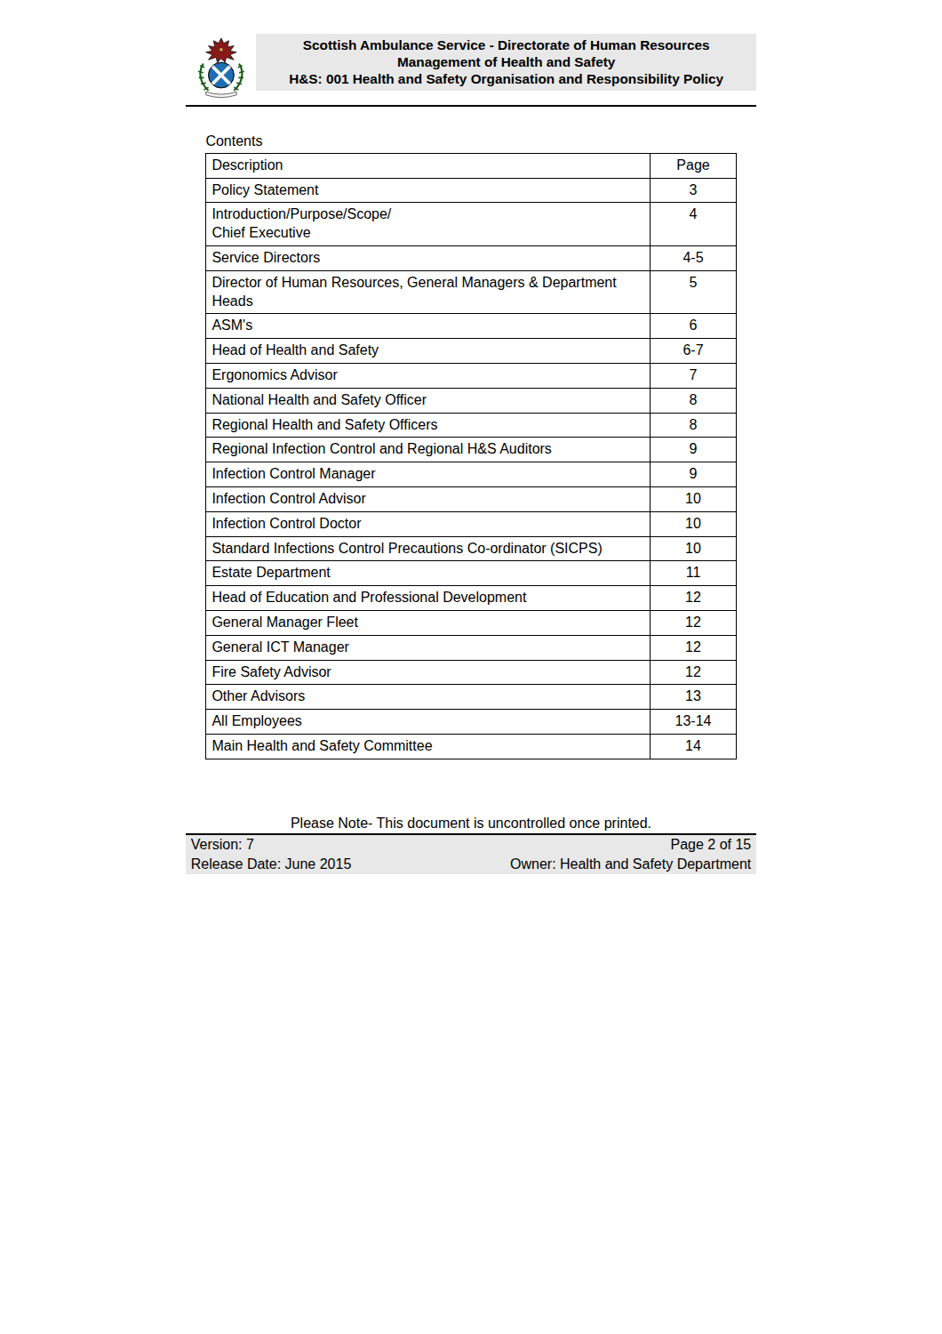Scottish Ambulance Service - Directorate of Human Resources
Management of Health and Safety
H&S: 001 Health and Safety Organisation and Responsibility Policy
Contents
| Description | Page |
| --- | --- |
| Policy Statement | 3 |
| Introduction/Purpose/Scope/ Chief Executive | 4 |
| Service Directors | 4-5 |
| Director of Human Resources, General Managers & Department Heads | 5 |
| ASM's | 6 |
| Head of Health and Safety | 6-7 |
| Ergonomics Advisor | 7 |
| National Health and Safety Officer | 8 |
| Regional Health and Safety Officers | 8 |
| Regional Infection Control and Regional H&S Auditors | 9 |
| Infection Control Manager | 9 |
| Infection Control Advisor | 10 |
| Infection Control Doctor | 10 |
| Standard Infections Control Precautions Co-ordinator (SICPS) | 10 |
| Estate Department | 11 |
| Head of Education and Professional Development | 12 |
| General Manager Fleet | 12 |
| General ICT Manager | 12 |
| Fire Safety Advisor | 12 |
| Other Advisors | 13 |
| All Employees | 13-14 |
| Main Health and Safety Committee | 14 |
Please Note- This document is uncontrolled once printed.
| Version: 7 | Page 2 of 15 |
| Release Date: June 2015 | Owner: Health and Safety Department |